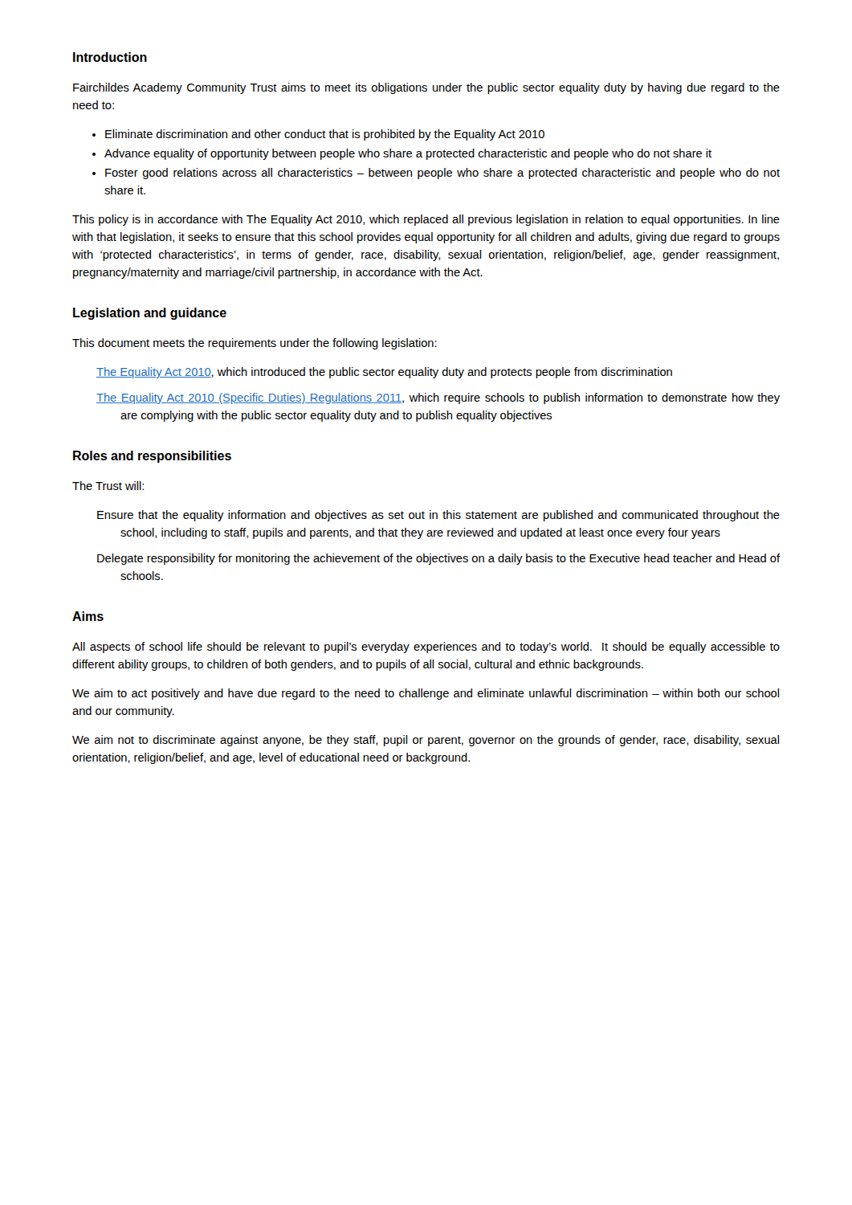Introduction
Fairchildes Academy Community Trust aims to meet its obligations under the public sector equality duty by having due regard to the need to:
Eliminate discrimination and other conduct that is prohibited by the Equality Act 2010
Advance equality of opportunity between people who share a protected characteristic and people who do not share it
Foster good relations across all characteristics – between people who share a protected characteristic and people who do not share it.
This policy is in accordance with The Equality Act 2010, which replaced all previous legislation in relation to equal opportunities. In line with that legislation, it seeks to ensure that this school provides equal opportunity for all children and adults, giving due regard to groups with ‘protected characteristics’, in terms of gender, race, disability, sexual orientation, religion/belief, age, gender reassignment, pregnancy/maternity and marriage/civil partnership, in accordance with the Act.
Legislation and guidance
This document meets the requirements under the following legislation:
The Equality Act 2010, which introduced the public sector equality duty and protects people from discrimination
The Equality Act 2010 (Specific Duties) Regulations 2011, which require schools to publish information to demonstrate how they are complying with the public sector equality duty and to publish equality objectives
Roles and responsibilities
The Trust will:
Ensure that the equality information and objectives as set out in this statement are published and communicated throughout the school, including to staff, pupils and parents, and that they are reviewed and updated at least once every four years
Delegate responsibility for monitoring the achievement of the objectives on a daily basis to the Executive head teacher and Head of schools.
Aims
All aspects of school life should be relevant to pupil’s everyday experiences and to today’s world. It should be equally accessible to different ability groups, to children of both genders, and to pupils of all social, cultural and ethnic backgrounds.
We aim to act positively and have due regard to the need to challenge and eliminate unlawful discrimination – within both our school and our community.
We aim not to discriminate against anyone, be they staff, pupil or parent, governor on the grounds of gender, race, disability, sexual orientation, religion/belief, and age, level of educational need or background.